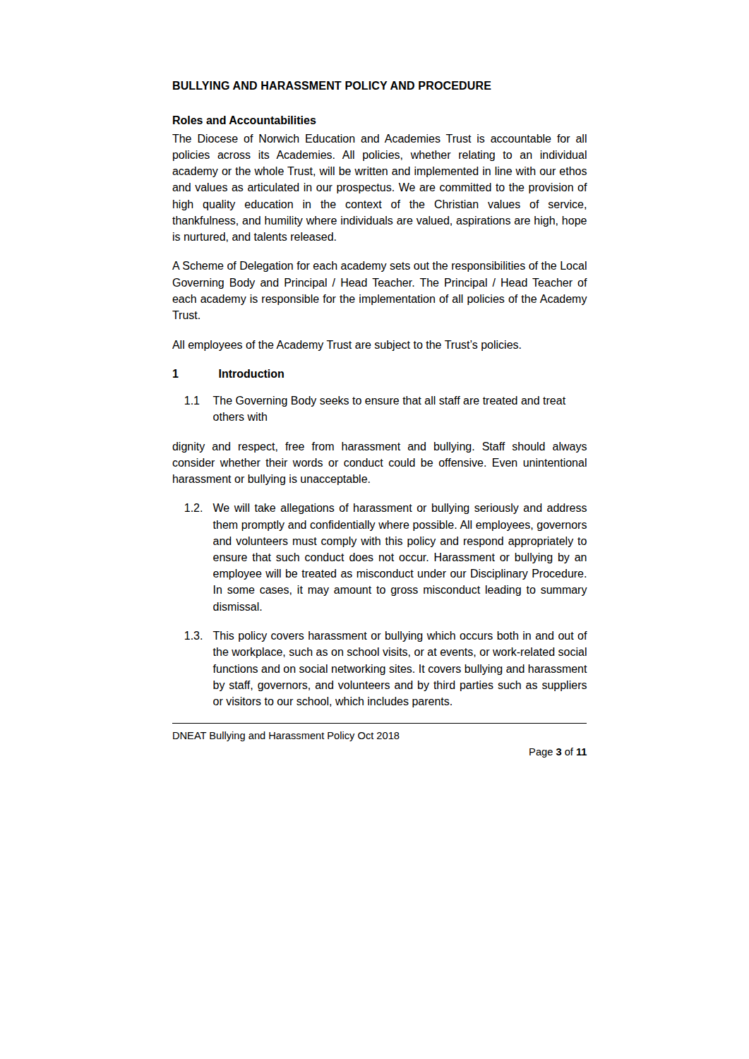BULLYING AND HARASSMENT POLICY AND PROCEDURE
Roles and Accountabilities
The Diocese of Norwich Education and Academies Trust is accountable for all policies across its Academies. All policies, whether relating to an individual academy or the whole Trust, will be written and implemented in line with our ethos and values as articulated in our prospectus. We are committed to the provision of high quality education in the context of the Christian values of service, thankfulness, and humility where individuals are valued, aspirations are high, hope is nurtured, and talents released.
A Scheme of Delegation for each academy sets out the responsibilities of the Local Governing Body and Principal / Head Teacher. The Principal / Head Teacher of each academy is responsible for the implementation of all policies of the Academy Trust.
All employees of the Academy Trust are subject to the Trust’s policies.
1 Introduction
1.1 The Governing Body seeks to ensure that all staff are treated and treat others with
dignity and respect, free from harassment and bullying. Staff should always consider whether their words or conduct could be offensive. Even unintentional harassment or bullying is unacceptable.
1.2. We will take allegations of harassment or bullying seriously and address them promptly and confidentially where possible. All employees, governors and volunteers must comply with this policy and respond appropriately to ensure that such conduct does not occur. Harassment or bullying by an employee will be treated as misconduct under our Disciplinary Procedure. In some cases, it may amount to gross misconduct leading to summary dismissal.
1.3. This policy covers harassment or bullying which occurs both in and out of the workplace, such as on school visits, or at events, or work-related social functions and on social networking sites. It covers bullying and harassment by staff, governors, and volunteers and by third parties such as suppliers or visitors to our school, which includes parents.
DNEAT Bullying and Harassment Policy Oct 2018
Page 3 of 11